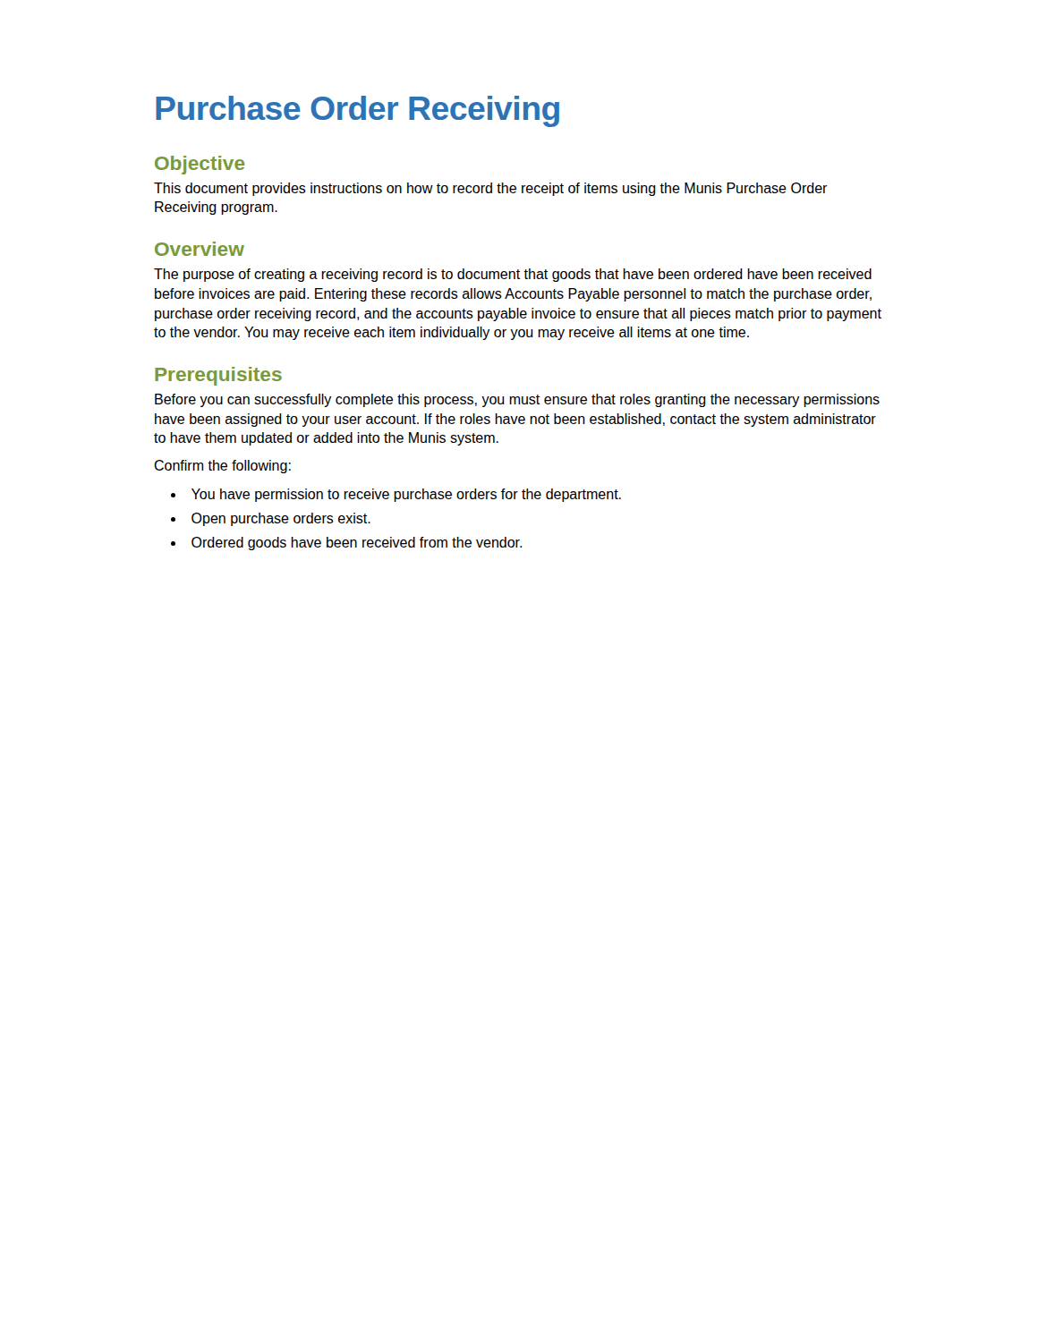Purchase Order Receiving
Objective
This document provides instructions on how to record the receipt of items using the Munis Purchase Order Receiving program.
Overview
The purpose of creating a receiving record is to document that goods that have been ordered have been received before invoices are paid. Entering these records allows Accounts Payable personnel to match the purchase order, purchase order receiving record, and the accounts payable invoice to ensure that all pieces match prior to payment to the vendor. You may receive each item individually or you may receive all items at one time.
Prerequisites
Before you can successfully complete this process, you must ensure that roles granting the necessary permissions have been assigned to your user account. If the roles have not been established, contact the system administrator to have them updated or added into the Munis system.
Confirm the following:
You have permission to receive purchase orders for the department.
Open purchase orders exist.
Ordered goods have been received from the vendor.